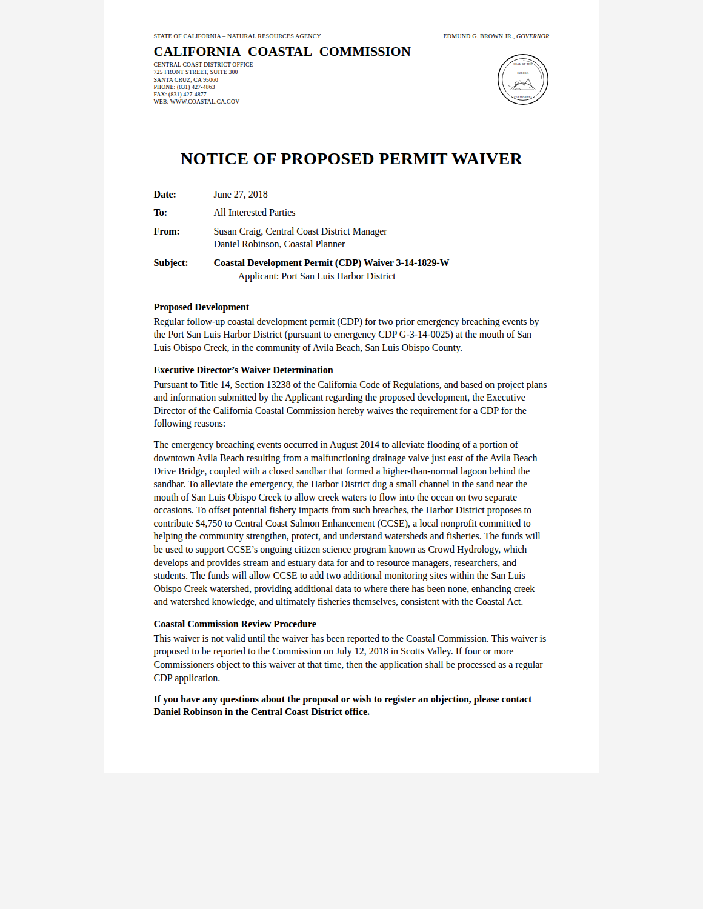STATE OF CALIFORNIA – NATURAL RESOURCES AGENCY EDMUND G. BROWN JR., GOVERNOR
CALIFORNIA COASTAL COMMISSION
CENTRAL COAST DISTRICT OFFICE
725 FRONT STREET, SUITE 300
SANTA CRUZ, CA 95060
PHONE: (831) 427-4863
FAX: (831) 427-4877
WEB: WWW.COASTAL.CA.GOV
SEAL OF THE CALIFORNIA EUREKA
NOTICE OF PROPOSED PERMIT WAIVER
| Date: | June 27, 2018 |
| To: | All Interested Parties |
| From: | Susan Craig, Central Coast District Manager Daniel Robinson, Coastal Planner |
| Subject: | Coastal Development Permit (CDP) Waiver 3-14-1829-W Applicant: Port San Luis Harbor District |
Proposed Development
Regular follow-up coastal development permit (CDP) for two prior emergency breaching events by the Port San Luis Harbor District (pursuant to emergency CDP G-3-14-0025) at the mouth of San Luis Obispo Creek, in the community of Avila Beach, San Luis Obispo County.
Executive Director’s Waiver Determination
Pursuant to Title 14, Section 13238 of the California Code of Regulations, and based on project plans and information submitted by the Applicant regarding the proposed development, the Executive Director of the California Coastal Commission hereby waives the requirement for a CDP for the following reasons:
The emergency breaching events occurred in August 2014 to alleviate flooding of a portion of downtown Avila Beach resulting from a malfunctioning drainage valve just east of the Avila Beach Drive Bridge, coupled with a closed sandbar that formed a higher-than-normal lagoon behind the sandbar. To alleviate the emergency, the Harbor District dug a small channel in the sand near the mouth of San Luis Obispo Creek to allow creek waters to flow into the ocean on two separate occasions. To offset potential fishery impacts from such breaches, the Harbor District proposes to contribute $4,750 to Central Coast Salmon Enhancement (CCSE), a local nonprofit committed to helping the community strengthen, protect, and understand watersheds and fisheries. The funds will be used to support CCSE’s ongoing citizen science program known as Crowd Hydrology, which develops and provides stream and estuary data for and to resource managers, researchers, and students. The funds will allow CCSE to add two additional monitoring sites within the San Luis Obispo Creek watershed, providing additional data to where there has been none, enhancing creek and watershed knowledge, and ultimately fisheries themselves, consistent with the Coastal Act.
Coastal Commission Review Procedure
This waiver is not valid until the waiver has been reported to the Coastal Commission. This waiver is proposed to be reported to the Commission on July 12, 2018 in Scotts Valley. If four or more Commissioners object to this waiver at that time, then the application shall be processed as a regular CDP application.
If you have any questions about the proposal or wish to register an objection, please contact Daniel Robinson in the Central Coast District office.